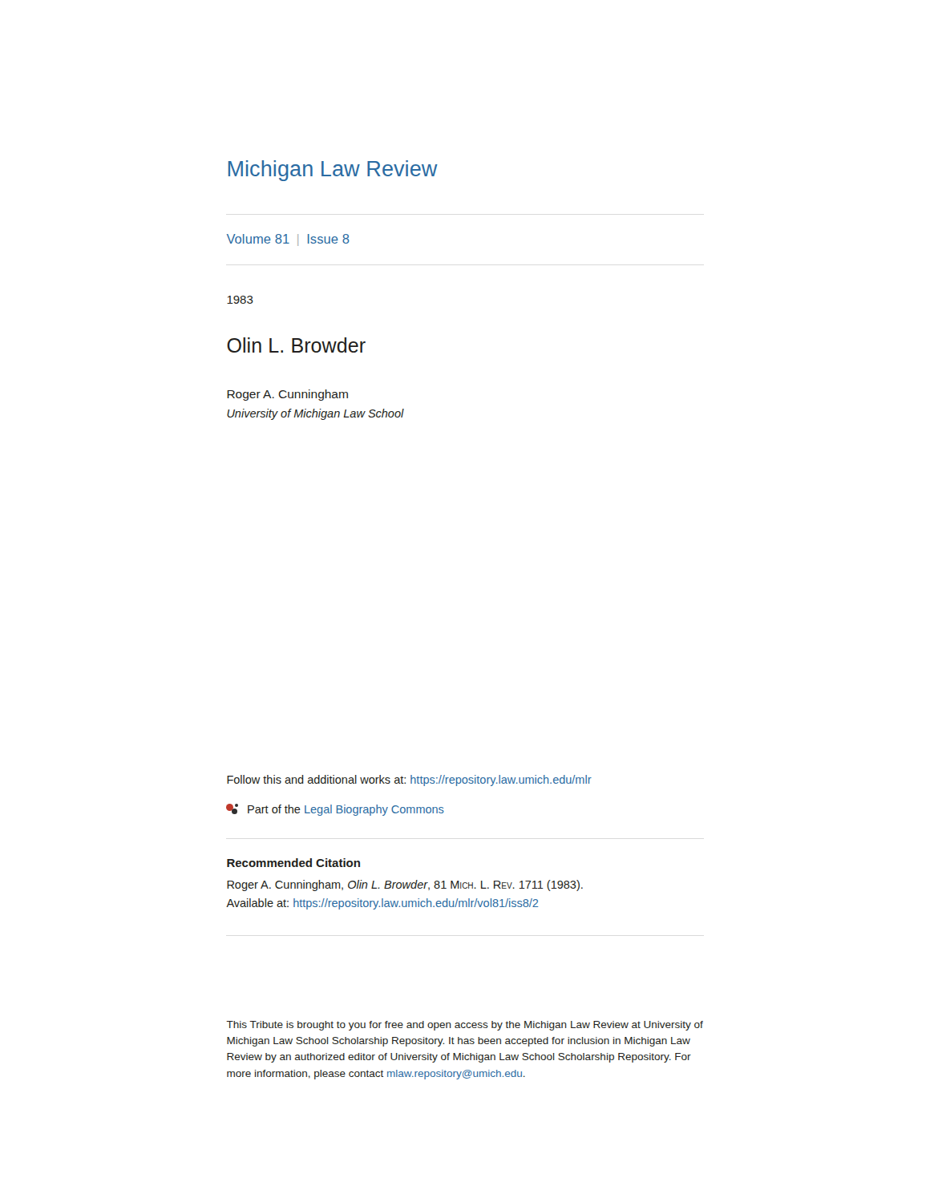Michigan Law Review
Volume 81|Issue 8
1983
Olin L. Browder
Roger A. Cunningham
University of Michigan Law School
Follow this and additional works at: https://repository.law.umich.edu/mlr
Part of the Legal Biography Commons
Recommended Citation
Roger A. Cunningham, Olin L. Browder, 81 Mich. L. Rev. 1711 (1983).
Available at: https://repository.law.umich.edu/mlr/vol81/iss8/2
This Tribute is brought to you for free and open access by the Michigan Law Review at University of Michigan Law School Scholarship Repository. It has been accepted for inclusion in Michigan Law Review by an authorized editor of University of Michigan Law School Scholarship Repository. For more information, please contact mlaw.repository@umich.edu.